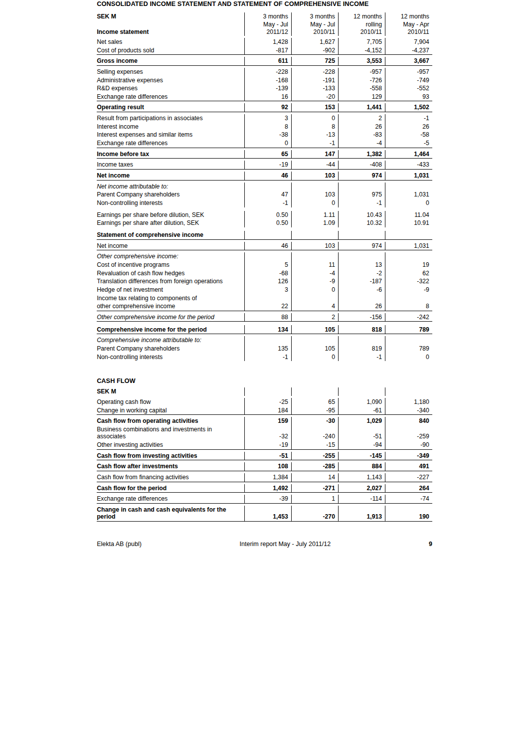CONSOLIDATED INCOME STATEMENT AND STATEMENT OF COMPREHENSIVE INCOME
| SEK M | 3 months | 3 months | 12 months | 12 months |
| --- | --- | --- | --- | --- |
| | May - Jul | May - Jul | rolling | May - Apr |
| Income statement | 2011/12 | 2010/11 | 2010/11 | 2010/11 |
| Net sales | 1,428 | 1,627 | 7,705 | 7,904 |
| Cost of products sold | -817 | -902 | -4,152 | -4,237 |
| Gross income | 611 | 725 | 3,553 | 3,667 |
| Selling expenses | -228 | -228 | -957 | -957 |
| Administrative expenses | -168 | -191 | -726 | -749 |
| R&D expenses | -139 | -133 | -558 | -552 |
| Exchange rate differences | 16 | -20 | 129 | 93 |
| Operating result | 92 | 153 | 1,441 | 1,502 |
| Result from participations in associates | 3 | 0 | 2 | -1 |
| Interest income | 8 | 8 | 26 | 26 |
| Interest expenses and similar items | -38 | -13 | -83 | -58 |
| Exchange rate differences | 0 | -1 | -4 | -5 |
| Income before tax | 65 | 147 | 1,382 | 1,464 |
| Income taxes | -19 | -44 | -408 | -433 |
| Net income | 46 | 103 | 974 | 1,031 |
| Net income attributable to: | | | | |
| Parent Company shareholders | 47 | 103 | 975 | 1,031 |
| Non-controlling interests | -1 | 0 | -1 | 0 |
| Earnings per share before dilution, SEK | 0.50 | 1.11 | 10.43 | 11.04 |
| Earnings per share after dilution, SEK | 0.50 | 1.09 | 10.32 | 10.91 |
| Statement of comprehensive income | | | | |
| Net income | 46 | 103 | 974 | 1,031 |
| Other comprehensive income: | | | | |
| Cost of incentive programs | 5 | 11 | 13 | 19 |
| Revaluation of cash flow hedges | -68 | -4 | -2 | 62 |
| Translation differences from foreign operations | 126 | -9 | -187 | -322 |
| Hedge of net investment | 3 | 0 | -6 | -9 |
| Income tax relating to components of | | | | |
| other comprehensive income | 22 | 4 | 26 | 8 |
| Other comprehensive income for the period | 88 | 2 | -156 | -242 |
| Comprehensive income for the period | 134 | 105 | 818 | 789 |
| Comprehensive income attributable to: | | | | |
| Parent Company shareholders | 135 | 105 | 819 | 789 |
| Non-controlling interests | -1 | 0 | -1 | 0 |
CASH FLOW
| SEK M | | | | |
| Operating cash flow | -25 | 65 | 1,090 | 1,180 |
| Change in working capital | 184 | -95 | -61 | -340 |
| Cash flow from operating activities | 159 | -30 | 1,029 | 840 |
| Business combinations and investments in associates | -32 | -240 | -51 | -259 |
| Other investing activities | -19 | -15 | -94 | -90 |
| Cash flow from investing activities | -51 | -255 | -145 | -349 |
| Cash flow after investments | 108 | -285 | 884 | 491 |
| Cash flow from financing activities | 1,384 | 14 | 1,143 | -227 |
| Cash flow for the period | 1,492 | -271 | 2,027 | 264 |
| Exchange rate differences | -39 | 1 | -114 | -74 |
| Change in cash and cash equivalents for the period | 1,453 | -270 | 1,913 | 190 |
Elekta AB (publ)
Interim report May - July 2011/12
9